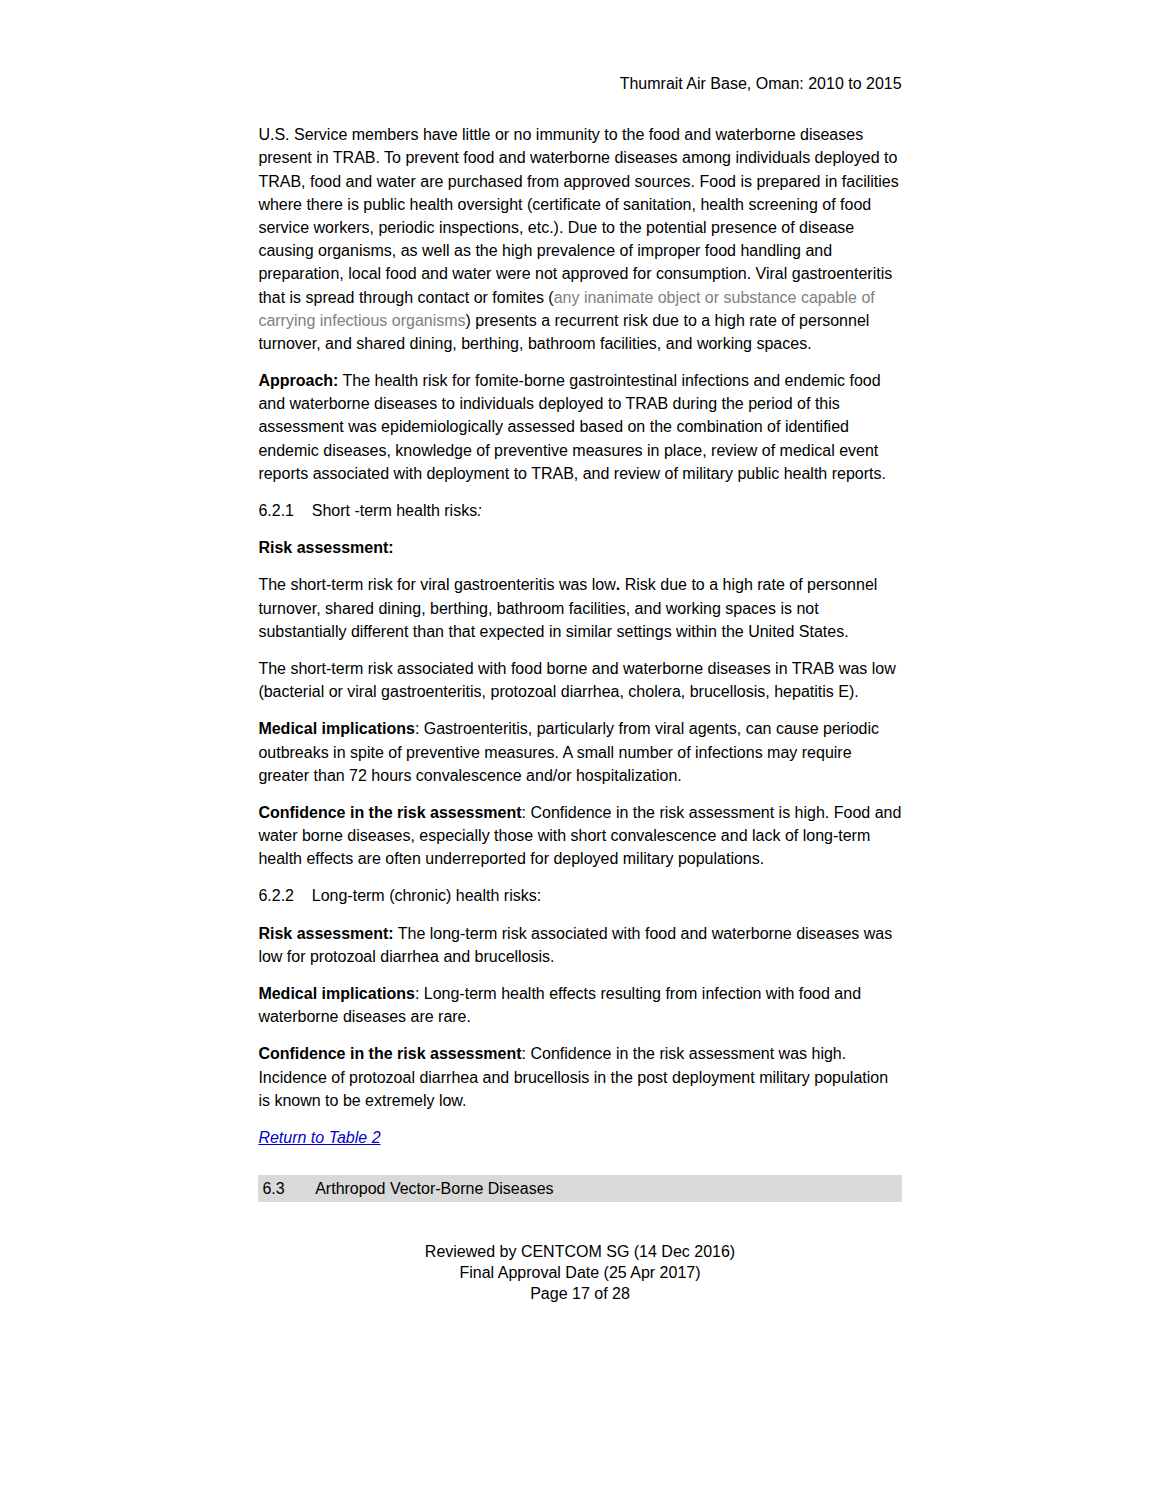Thumrait Air Base, Oman: 2010 to 2015
U.S. Service members have little or no immunity to the food and waterborne diseases present in TRAB. To prevent food and waterborne diseases among individuals deployed to TRAB, food and water are purchased from approved sources. Food is prepared in facilities where there is public health oversight (certificate of sanitation, health screening of food service workers, periodic inspections, etc.). Due to the potential presence of disease causing organisms, as well as the high prevalence of improper food handling and preparation, local food and water were not approved for consumption. Viral gastroenteritis that is spread through contact or fomites (any inanimate object or substance capable of carrying infectious organisms) presents a recurrent risk due to a high rate of personnel turnover, and shared dining, berthing, bathroom facilities, and working spaces.
Approach: The health risk for fomite-borne gastrointestinal infections and endemic food and waterborne diseases to individuals deployed to TRAB during the period of this assessment was epidemiologically assessed based on the combination of identified endemic diseases, knowledge of preventive measures in place, review of medical event reports associated with deployment to TRAB, and review of military public health reports.
6.2.1 Short -term health risks:
Risk assessment:
The short-term risk for viral gastroenteritis was low. Risk due to a high rate of personnel turnover, shared dining, berthing, bathroom facilities, and working spaces is not substantially different than that expected in similar settings within the United States.
The short-term risk associated with food borne and waterborne diseases in TRAB was low (bacterial or viral gastroenteritis, protozoal diarrhea, cholera, brucellosis, hepatitis E).
Medical implications: Gastroenteritis, particularly from viral agents, can cause periodic outbreaks in spite of preventive measures. A small number of infections may require greater than 72 hours convalescence and/or hospitalization.
Confidence in the risk assessment: Confidence in the risk assessment is high. Food and water borne diseases, especially those with short convalescence and lack of long-term health effects are often underreported for deployed military populations.
6.2.2 Long-term (chronic) health risks:
Risk assessment: The long-term risk associated with food and waterborne diseases was low for protozoal diarrhea and brucellosis.
Medical implications: Long-term health effects resulting from infection with food and waterborne diseases are rare.
Confidence in the risk assessment: Confidence in the risk assessment was high. Incidence of protozoal diarrhea and brucellosis in the post deployment military population is known to be extremely low.
Return to Table 2
6.3 Arthropod Vector-Borne Diseases
Reviewed by CENTCOM SG (14 Dec 2016)
Final Approval Date (25 Apr 2017)
Page 17 of 28